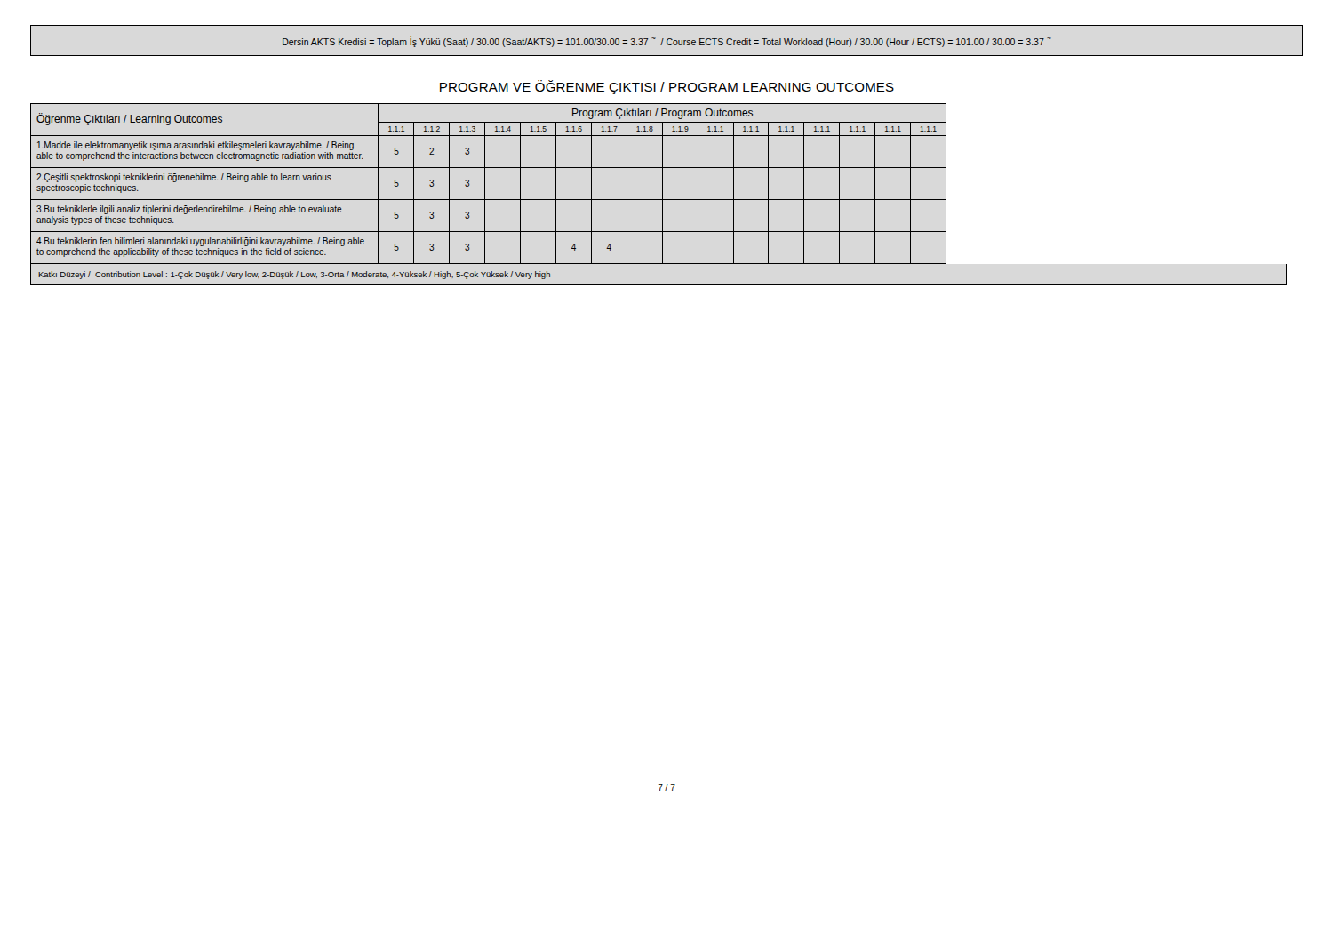Dersin AKTS Kredisi = Toplam İş Yükü (Saat) / 30.00 (Saat/AKTS) = 101.00/30.00 = 3.37 ~ / Course ECTS Credit = Total Workload (Hour) / 30.00 (Hour / ECTS) = 101.00 / 30.00 = 3.37 ~
PROGRAM VE ÖĞRENME ÇIKTISI / PROGRAM LEARNING OUTCOMES
| Öğrenme Çıktıları / Learning Outcomes | Program Çıktıları / Program Outcomes |
| --- | --- |
| 1.1.1 | 1.1.2 | 1.1.3 | 1.1.4 | 1.1.5 | 1.1.6 | 1.1.7 | 1.1.8 | 1.1.9 | 1.1.1 | 1.1.1 | 1.1.1 | 1.1.1 | 1.1.1 | 1.1.1 | 1.1.1 |
| 1.Madde ile elektromanyetik ışıma arasındaki etkileşmeleri kavrayabilme. / Being able to comprehend the interactions between electromagnetic radiation with matter. | 5 | 2 | 3 | | | | | | | | | | | | | |
| 2.Çeşitli spektroskopi tekniklerini öğrenebilme. / Being able to learn various spectroscopic techniques. | 5 | 3 | 3 | | | | | | | | | | | | | |
| 3.Bu tekniklerle ilgili analiz tiplerini değerlendirebilme. / Being able to evaluate analysis types of these techniques. | 5 | 3 | 3 | | | | | | | | | | | | | |
| 4.Bu tekniklerin fen bilimleri alanındaki uygulanabilirliğini kavrayabilme. / Being able to comprehend the applicability of these techniques in the field of science. | 5 | 3 | 3 | | | 4 | 4 | | | | | | | | | |
Katkı Düzeyi / Contribution Level : 1-Çok Düşük / Very low, 2-Düşük / Low, 3-Orta / Moderate, 4-Yüksek / High, 5-Çok Yüksek / Very high
7 / 7